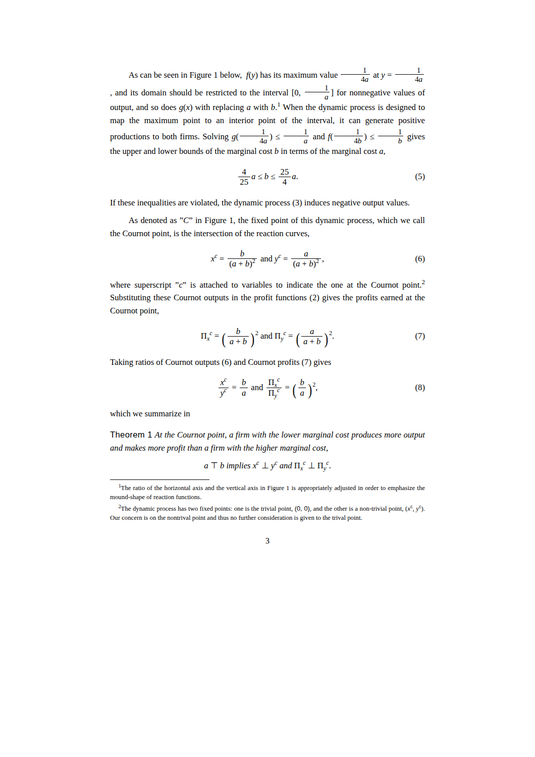As can be seen in Figure 1 below, f(y) has its maximum value 14a at y = 14a, and its domain should be restricted to the interval [0, 1 a] for nonnegative values of output, and so does g(x) with replacing a with b.1 When the dynamic process is designed to map the maximum point to an interior point of the interval, it can generate positive productions to both firms. Solving g(14a) ≤ 1 a and f(14b) ≤ 1 b gives the upper and lower bounds of the marginal cost b in terms of the marginal cost a,
425 a ≤ b ≤ 254 a. (5)
If these inequalities are violated, the dynamic process (3) induces negative output values.
As denoted as ”C” in Figure 1, the fixed point of this dynamic process, which we call the Cournot point, is the intersection of the reaction curves,
xc = b(a + b)2 and yc = a(a + b)2, (6)
where superscript ”c” is attached to variables to indicate the one at the Cournot point.2 Substituting these Cournot outputs in the profit functions (2) gives the profits earned at the Cournot point,
Πxc = (ba + b)2 and Πyc = (aa + b)2. (7)
Taking ratios of Cournot outputs (6) and Cournot profits (7) gives
xc yc = ba and Πxc Πyc = (ba)2, (8)
which we summarize in
Theorem 1 At the Cournot point, a firm with the lower marginal cost produces more output and makes more profit than a firm with the higher marginal cost,
a ⊤ b implies xc ⊥ yc and Πxc ⊥ Πyc.
1 The ratio of the horizontal axis and the vertical axis in Figure 1 is appropriately adjusted in order to emphasize the mound-shape of reaction functions.
2 The dynamic process has two fixed points: one is the trivial point, (0, 0), and the other is a non-trivial point, (xc, yc). Our concern is on the nontrival point and thus no further consideration is given to the trival point.
3